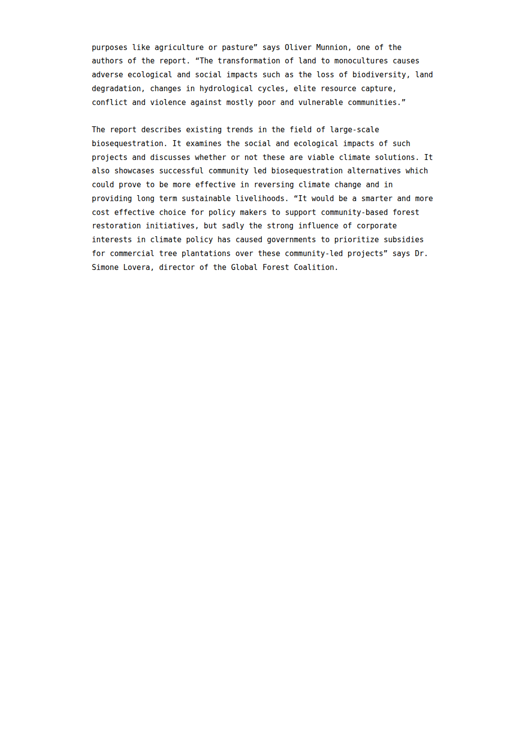purposes like agriculture or pasture” says Oliver Munnion, one of the authors of the report. “The transformation of land to monocultures causes adverse ecological and social impacts such as the loss of biodiversity, land degradation, changes in hydrological cycles, elite resource capture, conflict and violence against mostly poor and vulnerable communities.”
The report describes existing trends in the field of large-scale biosequestration. It examines the social and ecological impacts of such projects and discusses whether or not these are viable climate solutions. It also showcases successful community led biosequestration alternatives which could prove to be more effective in reversing climate change and in providing long term sustainable livelihoods. “It would be a smarter and more cost effective choice for policy makers to support community-based forest restoration initiatives, but sadly the strong influence of corporate interests in climate policy has caused governments to prioritize subsidies for commercial tree plantations over these community-led projects” says Dr. Simone Lovera, director of the Global Forest Coalition.